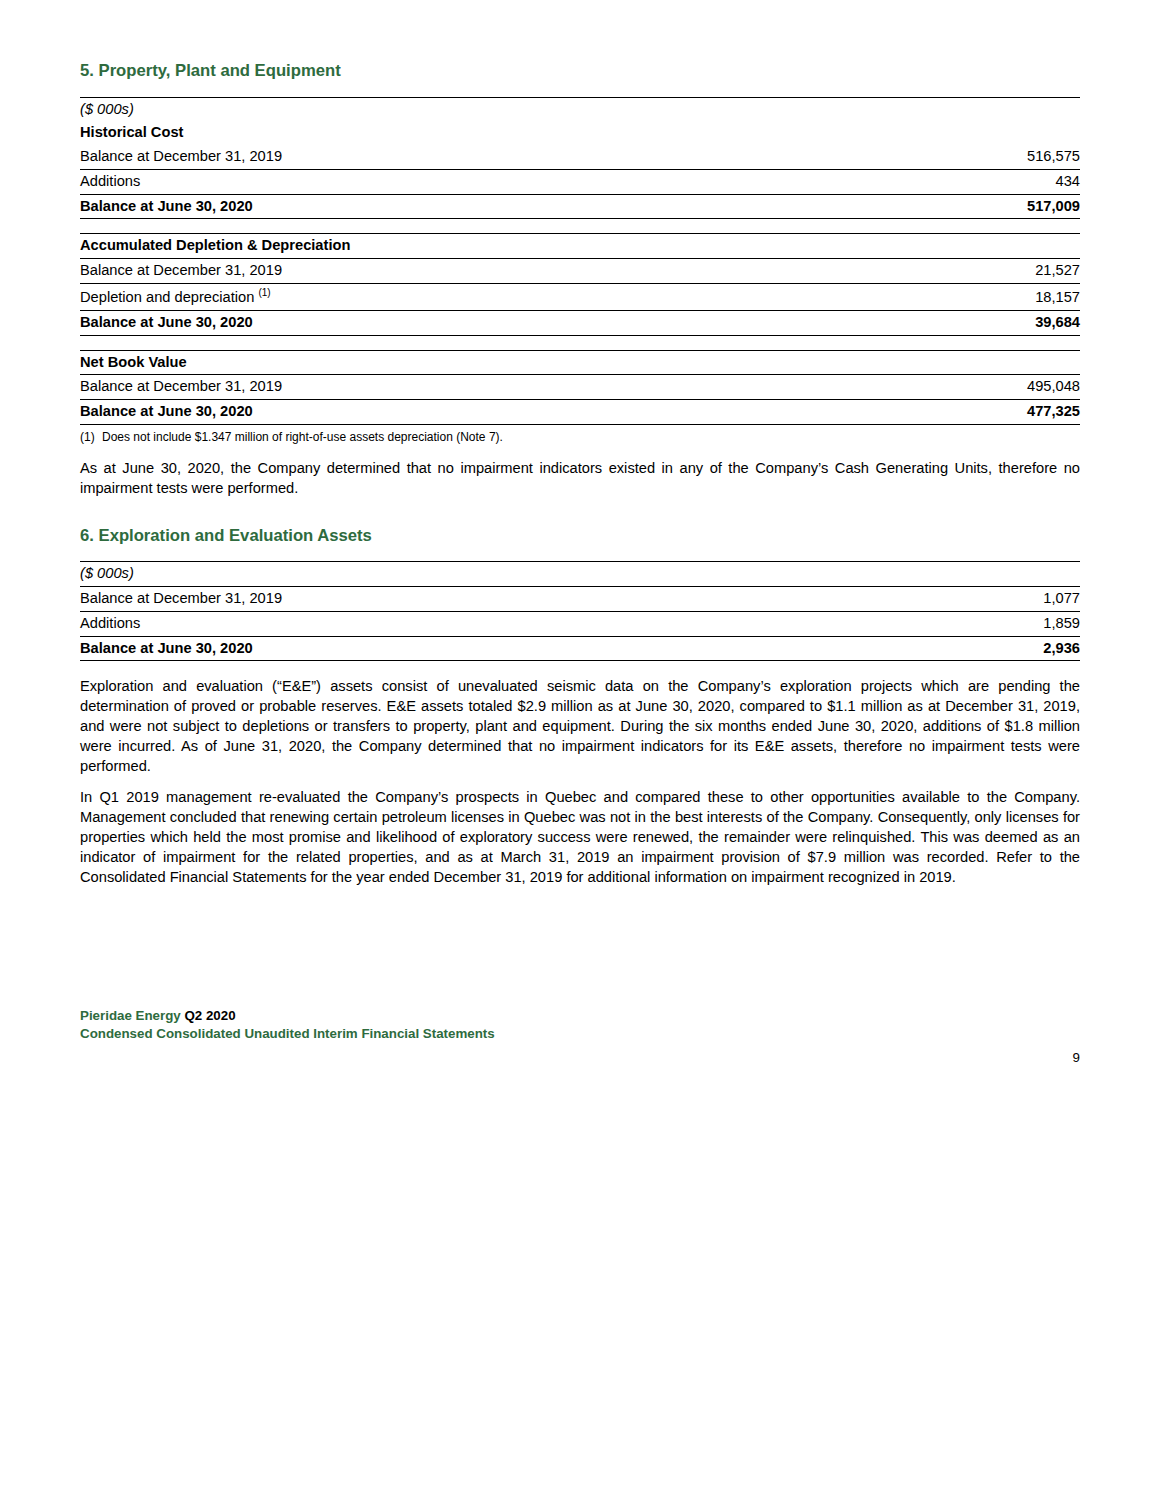5. Property, Plant and Equipment
| ($ 000s) | |
| Historical Cost | |
| Balance at December 31, 2019 | 516,575 |
| Additions | 434 |
| Balance at June 30, 2020 | 517,009 |
| Accumulated Depletion & Depreciation | |
| Balance at December 31, 2019 | 21,527 |
| Depletion and depreciation (1) | 18,157 |
| Balance at June 30, 2020 | 39,684 |
| Net Book Value | |
| Balance at December 31, 2019 | 495,048 |
| Balance at June 30, 2020 | 477,325 |
(1) Does not include $1.347 million of right-of-use assets depreciation (Note 7).
As at June 30, 2020, the Company determined that no impairment indicators existed in any of the Company’s Cash Generating Units, therefore no impairment tests were performed.
6. Exploration and Evaluation Assets
| ($ 000s) | |
| Balance at December 31, 2019 | 1,077 |
| Additions | 1,859 |
| Balance at June 30, 2020 | 2,936 |
Exploration and evaluation (“E&E”) assets consist of unevaluated seismic data on the Company’s exploration projects which are pending the determination of proved or probable reserves. E&E assets totaled $2.9 million as at June 30, 2020, compared to $1.1 million as at December 31, 2019, and were not subject to depletions or transfers to property, plant and equipment. During the six months ended June 30, 2020, additions of $1.8 million were incurred. As of June 31, 2020, the Company determined that no impairment indicators for its E&E assets, therefore no impairment tests were performed.
In Q1 2019 management re-evaluated the Company’s prospects in Quebec and compared these to other opportunities available to the Company. Management concluded that renewing certain petroleum licenses in Quebec was not in the best interests of the Company. Consequently, only licenses for properties which held the most promise and likelihood of exploratory success were renewed, the remainder were relinquished. This was deemed as an indicator of impairment for the related properties, and as at March 31, 2019 an impairment provision of $7.9 million was recorded. Refer to the Consolidated Financial Statements for the year ended December 31, 2019 for additional information on impairment recognized in 2019.
Pieridae Energy Q2 2020
Condensed Consolidated Unaudited Interim Financial Statements
9